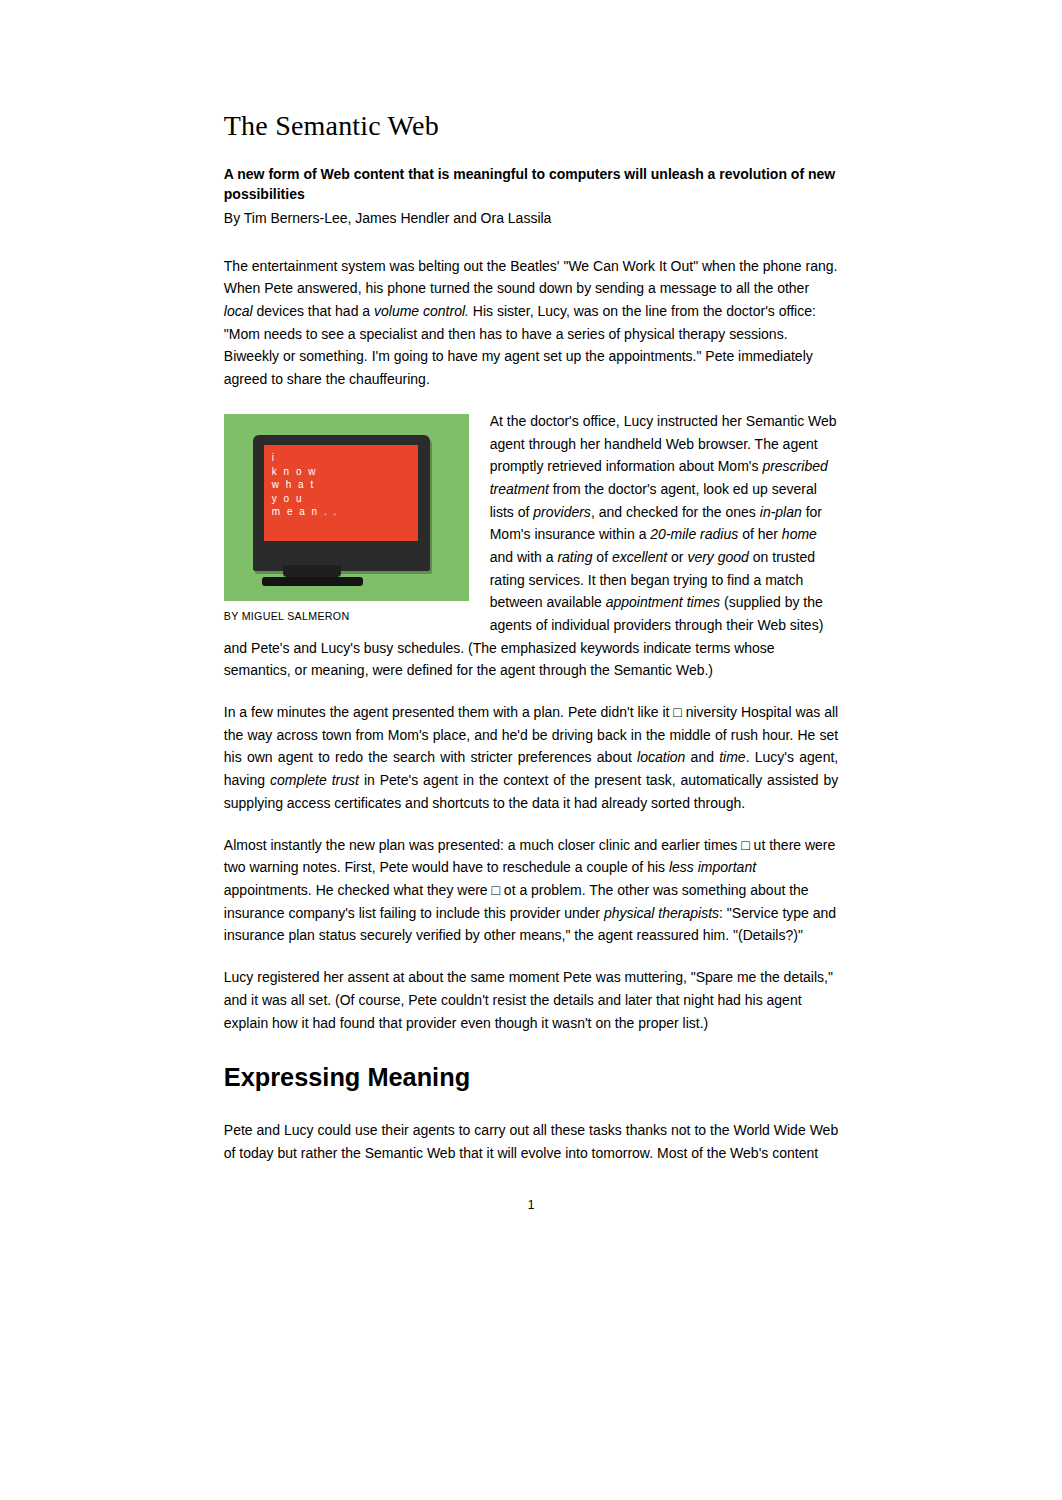The Semantic Web
A new form of Web content that is meaningful to computers will unleash a revolution of new possibilities
By Tim Berners-Lee, James Hendler and Ora Lassila
The entertainment system was belting out the Beatles' "We Can Work It Out" when the phone rang. When Pete answered, his phone turned the sound down by sending a message to all the other local devices that had a volume control. His sister, Lucy, was on the line from the doctor's office: "Mom needs to see a specialist and then has to have a series of physical therapy sessions. Biweekly or something. I'm going to have my agent set up the appointments." Pete immediately agreed to share the chauffeuring.
i
k n o w
w h a t
y o u
m e a n . .
BY MIGUEL SALMERON
At the doctor's office, Lucy instructed her Semantic Web agent through her handheld Web browser. The agent promptly retrieved information about Mom's prescribed treatment from the doctor's agent, look ed up several lists of providers, and checked for the ones in-plan for Mom's insurance within a 20-mile radius of her home and with a rating of excellent or very good on trusted rating services. It then began trying to find a match between available appointment times (supplied by the agents of individual providers through their Web sites) and Pete's and Lucy's busy schedules. (The emphasized keywords indicate terms whose semantics, or meaning, were defined for the agent through the Semantic Web.)
In a few minutes the agent presented them with a plan. Pete didn't like it □ niversity Hospital was all the way across town from Mom's place, and he'd be driving back in the middle of rush hour. He set his own agent to redo the search with stricter preferences about location and time. Lucy's agent, having complete trust in Pete's agent in the context of the present task, automatically assisted by supplying access certificates and shortcuts to the data it had already sorted through.
Almost instantly the new plan was presented: a much closer clinic and earlier times □ ut there were two warning notes. First, Pete would have to reschedule a couple of his less important appointments. He checked what they were □ ot a problem. The other was something about the insurance company's list failing to include this provider under physical therapists: "Service type and insurance plan status securely verified by other means," the agent reassured him. "(Details?)"
Lucy registered her assent at about the same moment Pete was muttering, "Spare me the details," and it was all set. (Of course, Pete couldn't resist the details and later that night had his agent explain how it had found that provider even though it wasn't on the proper list.)
Expressing Meaning
Pete and Lucy could use their agents to carry out all these tasks thanks not to the World Wide Web of today but rather the Semantic Web that it will evolve into tomorrow. Most of the Web's content
1